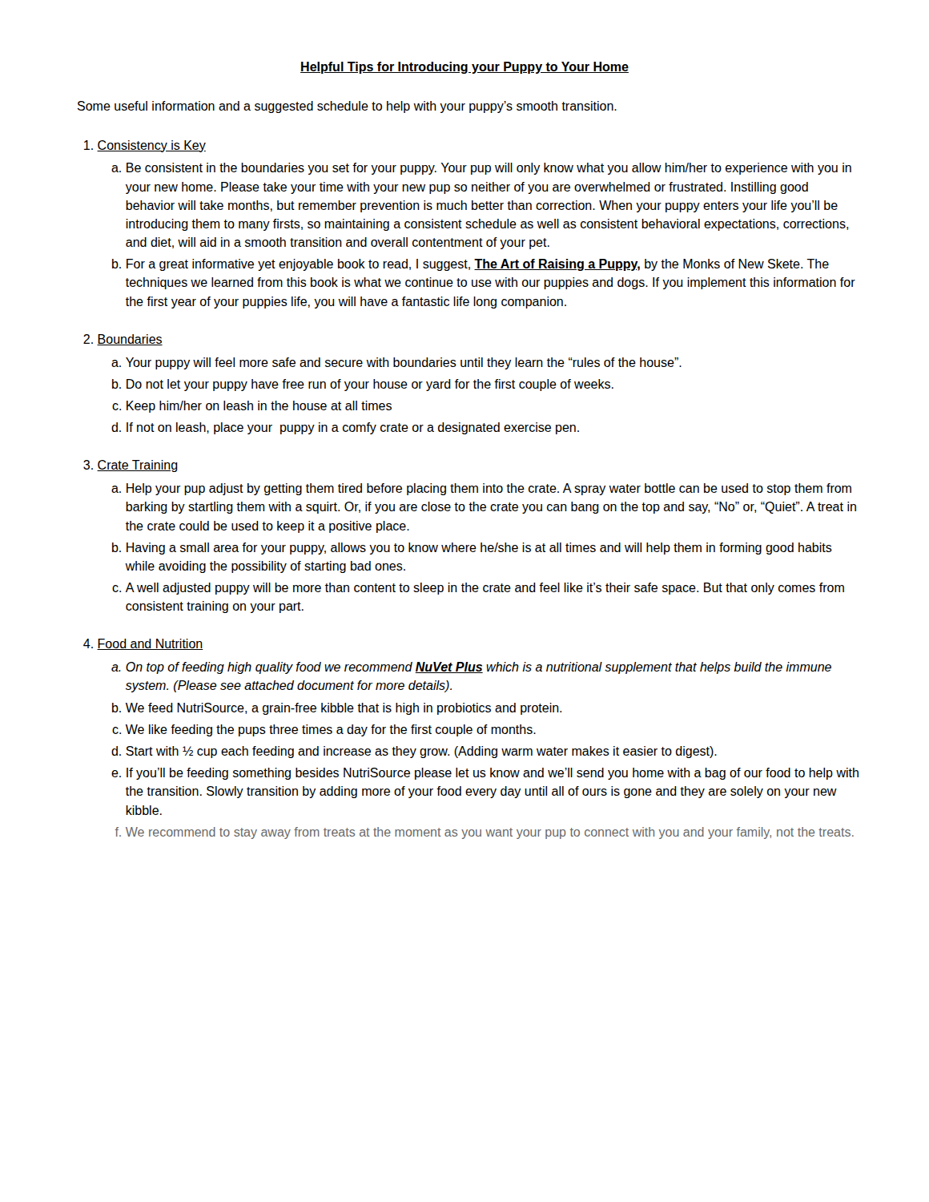Helpful Tips for Introducing your Puppy to Your Home
Some useful information and a suggested schedule to help with your puppy’s smooth transition.
Consistency is Key
Be consistent in the boundaries you set for your puppy. Your pup will only know what you allow him/her to experience with you in your new home. Please take your time with your new pup so neither of you are overwhelmed or frustrated. Instilling good behavior will take months, but remember prevention is much better than correction. When your puppy enters your life you’ll be introducing them to many firsts, so maintaining a consistent schedule as well as consistent behavioral expectations, corrections, and diet, will aid in a smooth transition and overall contentment of your pet.
For a great informative yet enjoyable book to read, I suggest, The Art of Raising a Puppy, by the Monks of New Skete. The techniques we learned from this book is what we continue to use with our puppies and dogs. If you implement this information for the first year of your puppies life, you will have a fantastic life long companion.
Boundaries
Your puppy will feel more safe and secure with boundaries until they learn the “rules of the house”.
Do not let your puppy have free run of your house or yard for the first couple of weeks.
Keep him/her on leash in the house at all times
If not on leash, place your puppy in a comfy crate or a designated exercise pen.
Crate Training
Help your pup adjust by getting them tired before placing them into the crate. A spray water bottle can be used to stop them from barking by startling them with a squirt. Or, if you are close to the crate you can bang on the top and say, “No” or, “Quiet”. A treat in the crate could be used to keep it a positive place.
Having a small area for your puppy, allows you to know where he/she is at all times and will help them in forming good habits while avoiding the possibility of starting bad ones.
A well adjusted puppy will be more than content to sleep in the crate and feel like it’s their safe space. But that only comes from consistent training on your part.
Food and Nutrition
On top of feeding high quality food we recommend NuVet Plus which is a nutritional supplement that helps build the immune system. (Please see attached document for more details).
We feed NutriSource, a grain-free kibble that is high in probiotics and protein.
We like feeding the pups three times a day for the first couple of months.
Start with ½ cup each feeding and increase as they grow. (Adding warm water makes it easier to digest).
If you’ll be feeding something besides NutriSource please let us know and we’ll send you home with a bag of our food to help with the transition. Slowly transition by adding more of your food every day until all of ours is gone and they are solely on your new kibble.
We recommend to stay away from treats at the moment as you want your pup to connect with you and your family, not the treats.